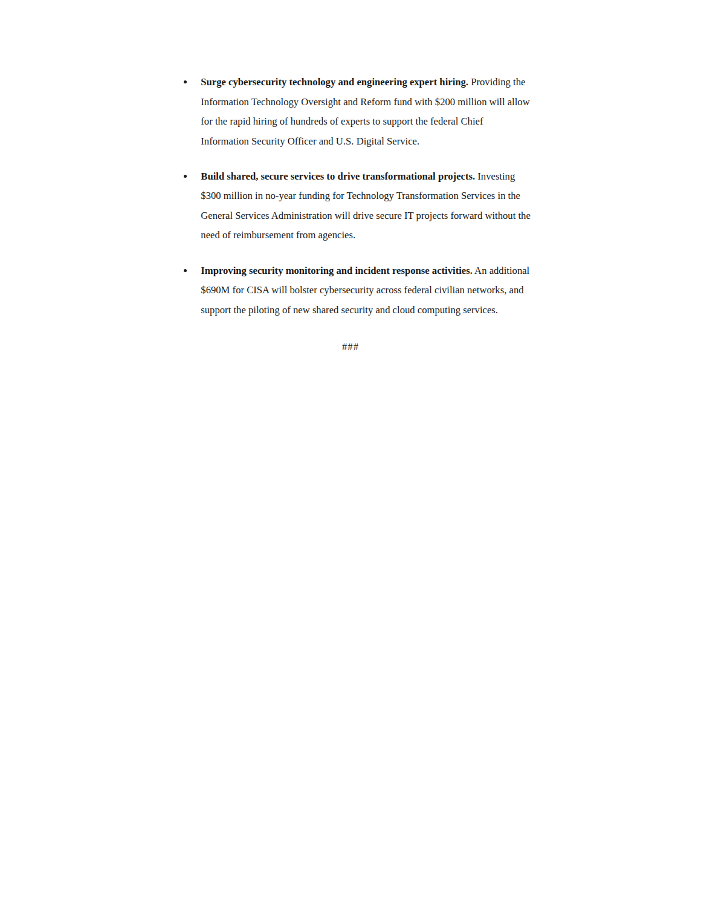Surge cybersecurity technology and engineering expert hiring. Providing the Information Technology Oversight and Reform fund with $200 million will allow for the rapid hiring of hundreds of experts to support the federal Chief Information Security Officer and U.S. Digital Service.
Build shared, secure services to drive transformational projects. Investing $300 million in no-year funding for Technology Transformation Services in the General Services Administration will drive secure IT projects forward without the need of reimbursement from agencies.
Improving security monitoring and incident response activities. An additional $690M for CISA will bolster cybersecurity across federal civilian networks, and support the piloting of new shared security and cloud computing services.
###